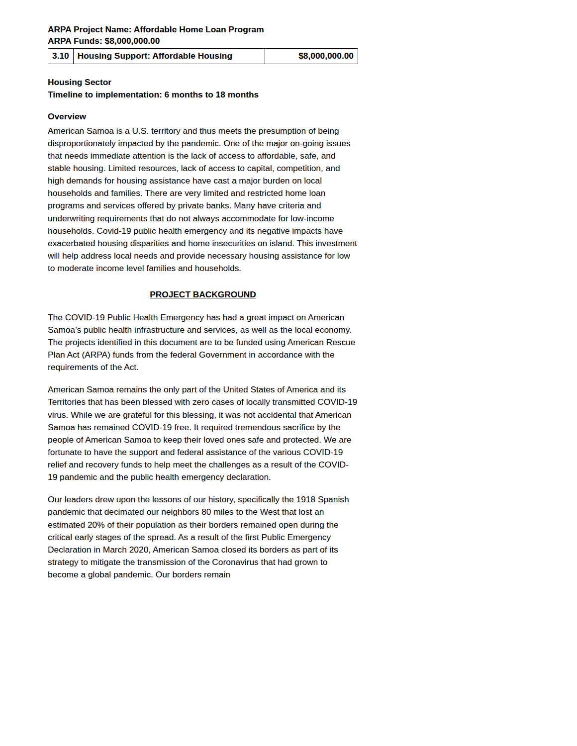ARPA Project Name: Affordable Home Loan Program
ARPA Funds: $8,000,000.00
| 3.10 | Housing Support: Affordable Housing | $8,000,000.00 |
Housing Sector
Timeline to implementation: 6 months to 18 months
Overview
American Samoa is a U.S. territory and thus meets the presumption of being disproportionately impacted by the pandemic. One of the major on-going issues that needs immediate attention is the lack of access to affordable, safe, and stable housing. Limited resources, lack of access to capital, competition, and high demands for housing assistance have cast a major burden on local households and families. There are very limited and restricted home loan programs and services offered by private banks. Many have criteria and underwriting requirements that do not always accommodate for low-income households. Covid-19 public health emergency and its negative impacts have exacerbated housing disparities and home insecurities on island. This investment will help address local needs and provide necessary housing assistance for low to moderate income level families and households.
PROJECT BACKGROUND
The COVID-19 Public Health Emergency has had a great impact on American Samoa’s public health infrastructure and services, as well as the local economy. The projects identified in this document are to be funded using American Rescue Plan Act (ARPA) funds from the federal Government in accordance with the requirements of the Act.
American Samoa remains the only part of the United States of America and its Territories that has been blessed with zero cases of locally transmitted COVID-19 virus. While we are grateful for this blessing, it was not accidental that American Samoa has remained COVID-19 free. It required tremendous sacrifice by the people of American Samoa to keep their loved ones safe and protected. We are fortunate to have the support and federal assistance of the various COVID-19 relief and recovery funds to help meet the challenges as a result of the COVID-19 pandemic and the public health emergency declaration.
Our leaders drew upon the lessons of our history, specifically the 1918 Spanish pandemic that decimated our neighbors 80 miles to the West that lost an estimated 20% of their population as their borders remained open during the critical early stages of the spread. As a result of the first Public Emergency Declaration in March 2020, American Samoa closed its borders as part of its strategy to mitigate the transmission of the Coronavirus that had grown to become a global pandemic. Our borders remain